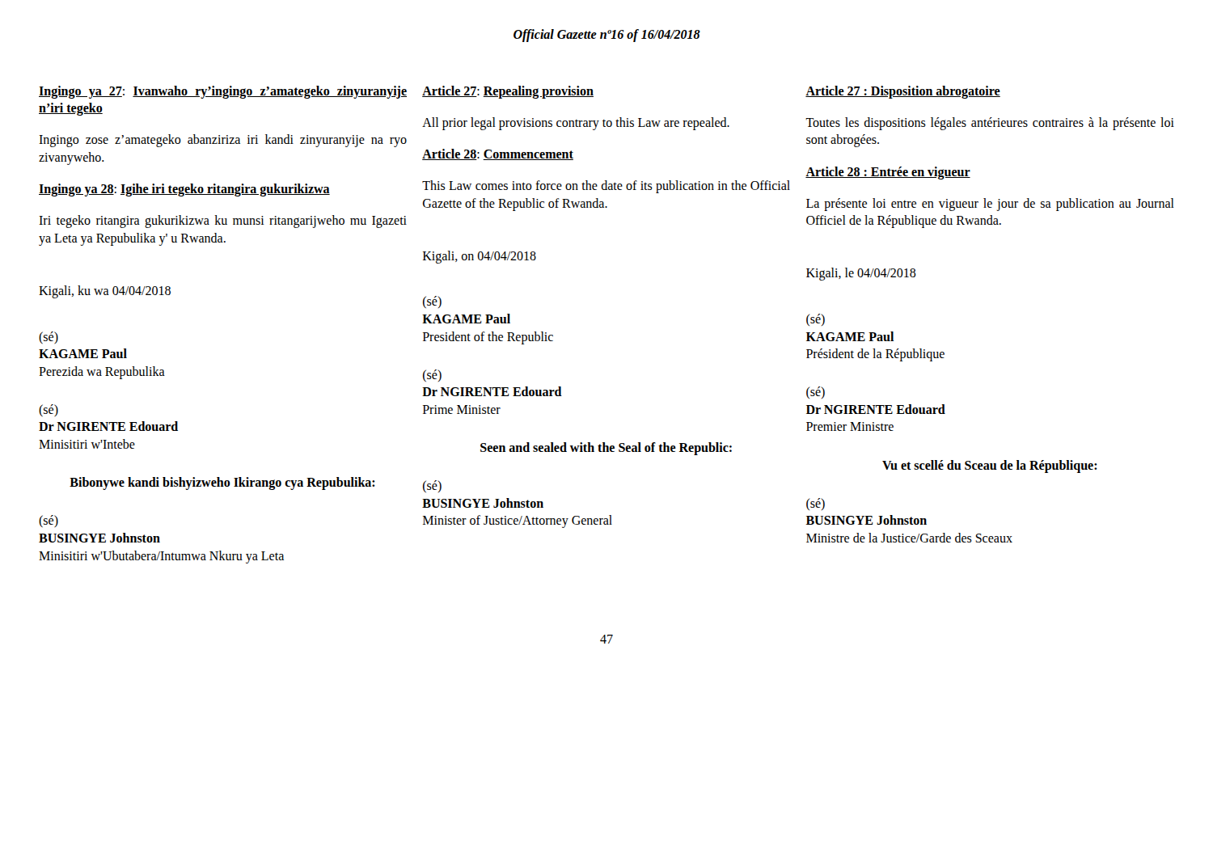Official Gazette nº16 of 16/04/2018
| Ingingo ya 27 : Ivanwaho ry’ingingo z’amategeko zinyuranyije n’iri tegeko Ingingo zose z’amategeko abanziriza iri kandi zinyuranyije na ryo zivanyweho. Ingingo ya 28 : Igihe iri tegeko ritangira gukurikizwa Iri tegeko ritangira gukurikizwa ku munsi ritangarijweho mu Igazeti ya Leta ya Repubulika y' u Rwanda. Kigali, ku wa 04/04/2018 (sé) KAGAME Paul Perezida wa Repubulika (sé) Dr NGIRENTE Edouard Minisitiri w'Intebe Bibonywe kandi bishyizweho Ikirango cya Repubulika: (sé) BUSINGYE Johnston Minisitiri w'Ubutabera/Intumwa Nkuru ya Leta | Article 27 : Repealing provision All prior legal provisions contrary to this Law are repealed. Article 28 : Commencement This Law comes into force on the date of its publication in the Official Gazette of the Republic of Rwanda. Kigali, on 04/04/2018 (sé) KAGAME Paul President of the Republic (sé) Dr NGIRENTE Edouard Prime Minister Seen and sealed with the Seal of the Republic: (sé) BUSINGYE Johnston Minister of Justice/Attorney General | Article 27 : Disposition abrogatoire Toutes les dispositions légales antérieures contraires à la présente loi sont abrogées. Article 28 : Entrée en vigueur La présente loi entre en vigueur le jour de sa publication au Journal Officiel de la République du Rwanda. Kigali, le 04/04/2018 (sé) KAGAME Paul Président de la République (sé) Dr NGIRENTE Edouard Premier Ministre Vu et scellé du Sceau de la République: (sé) BUSINGYE Johnston Ministre de la Justice/Garde des Sceaux |
47